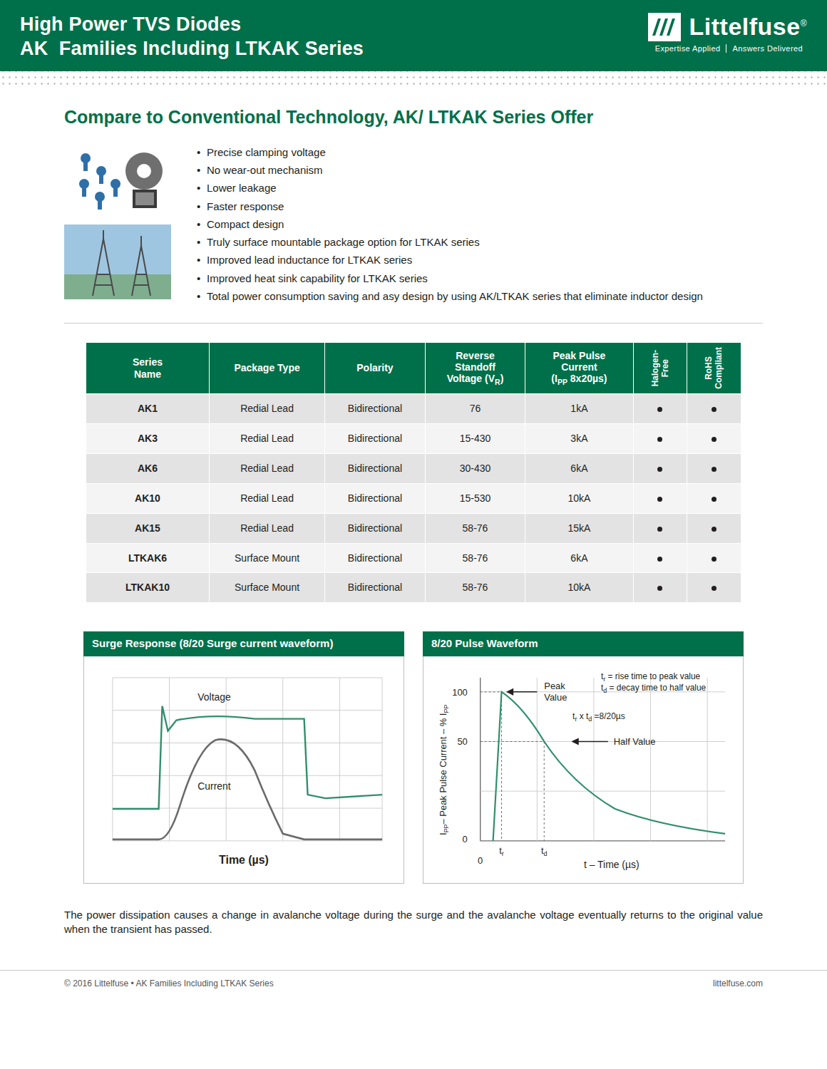High Power TVS Diodes
AK Families Including LTKAK Series
Littelfuse®
Expertise Applied Answers Delivered
Compare to Conventional Technology, AK/ LTKAK Series Offer
Precise clamping voltage
No wear-out mechanism
Lower leakage
Faster response
Compact design
Truly surface mountable package option for LTKAK series
Improved lead inductance for LTKAK series
Improved heat sink capability for LTKAK series
Total power consumption saving and asy design by using AK/LTKAK series that eliminate inductor design
| Series Name | Package Type | Polarity | Reverse Standoff Voltage (V R ) | Peak Pulse Current (I PP 8x20µs) | Halogen- Free | RoHS Compliant |
| --- | --- | --- | --- | --- | --- | --- |
| AK1 | Redial Lead | Bidirectional | 76 | 1kA | | |
| AK3 | Redial Lead | Bidirectional | 15-430 | 3kA | | |
| AK6 | Redial Lead | Bidirectional | 30-430 | 6kA | | |
| AK10 | Redial Lead | Bidirectional | 15-530 | 10kA | | |
| AK15 | Redial Lead | Bidirectional | 58-76 | 15kA | | |
| LTKAK6 | Surface Mount | Bidirectional | 58-76 | 6kA | | |
| LTKAK10 | Surface Mount | Bidirectional | 58-76 | 10kA | | |
Surge Response (8/20 Surge current waveform)
Voltage Current Time (µs)
8/20 Pulse Waveform
100 50 0 tr td 0 t – Time (µs) Peak Value Half Value tr = rise time to peak value td = decay time to half value tr x td =8/20µs IPP– Peak Pulse Current – % IPP
The power dissipation causes a change in avalanche voltage during the surge and the avalanche voltage eventually returns to the original value when the transient has passed.
© 2016 Littelfuse • AK Families Including LTKAK Series
littelfuse.com